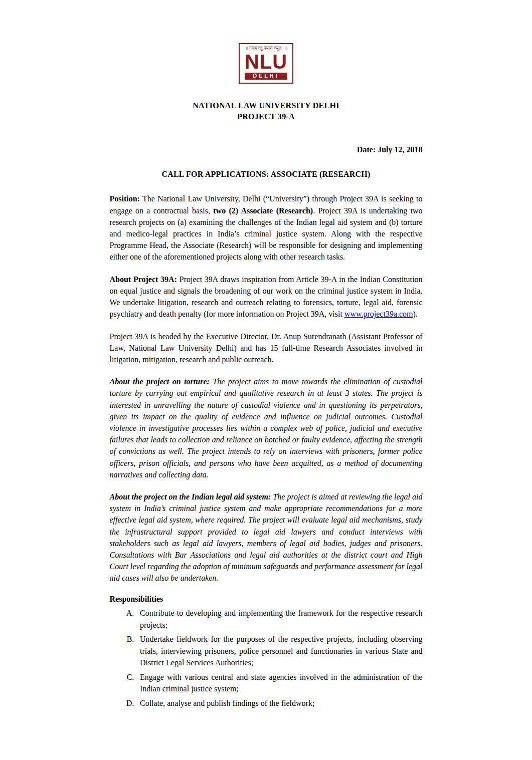॥ न्यायस्तु प्रमाणं स्मृतः ॥ NLU DELHI
NATIONAL LAW UNIVERSITY DELHI
PROJECT 39-A
Date: July 12, 2018
CALL FOR APPLICATIONS: ASSOCIATE (RESEARCH)
Position: The National Law University, Delhi (“University”) through Project 39A is seeking to engage on a contractual basis, two (2) Associate (Research). Project 39A is undertaking two research projects on (a) examining the challenges of the Indian legal aid system and (b) torture and medico-legal practices in India’s criminal justice system. Along with the respective Programme Head, the Associate (Research) will be responsible for designing and implementing either one of the aforementioned projects along with other research tasks.
About Project 39A: Project 39A draws inspiration from Article 39-A in the Indian Constitution on equal justice and signals the broadening of our work on the criminal justice system in India. We undertake litigation, research and outreach relating to forensics, torture, legal aid, forensic psychiatry and death penalty (for more information on Project 39A, visit www.project39a.com).
Project 39A is headed by the Executive Director, Dr. Anup Surendranath (Assistant Professor of Law, National Law University Delhi) and has 15 full-time Research Associates involved in litigation, mitigation, research and public outreach.
About the project on torture: The project aims to move towards the elimination of custodial torture by carrying out empirical and qualitative research in at least 3 states. The project is interested in unravelling the nature of custodial violence and in questioning its perpetrators, given its impact on the quality of evidence and influence on judicial outcomes. Custodial violence in investigative processes lies within a complex web of police, judicial and executive failures that leads to collection and reliance on botched or faulty evidence, affecting the strength of convictions as well. The project intends to rely on interviews with prisoners, former police officers, prison officials, and persons who have been acquitted, as a method of documenting narratives and collecting data.
About the project on the Indian legal aid system: The project is aimed at reviewing the legal aid system in India’s criminal justice system and make appropriate recommendations for a more effective legal aid system, where required. The project will evaluate legal aid mechanisms, study the infrastructural support provided to legal aid lawyers and conduct interviews with stakeholders such as legal aid lawyers, members of legal aid bodies, judges and prisoners. Consultations with Bar Associations and legal aid authorities at the district court and High Court level regarding the adoption of minimum safeguards and performance assessment for legal aid cases will also be undertaken.
Responsibilities
Contribute to developing and implementing the framework for the respective research projects;
Undertake fieldwork for the purposes of the respective projects, including observing trials, interviewing prisoners, police personnel and functionaries in various State and District Legal Services Authorities;
Engage with various central and state agencies involved in the administration of the Indian criminal justice system;
Collate, analyse and publish findings of the fieldwork;